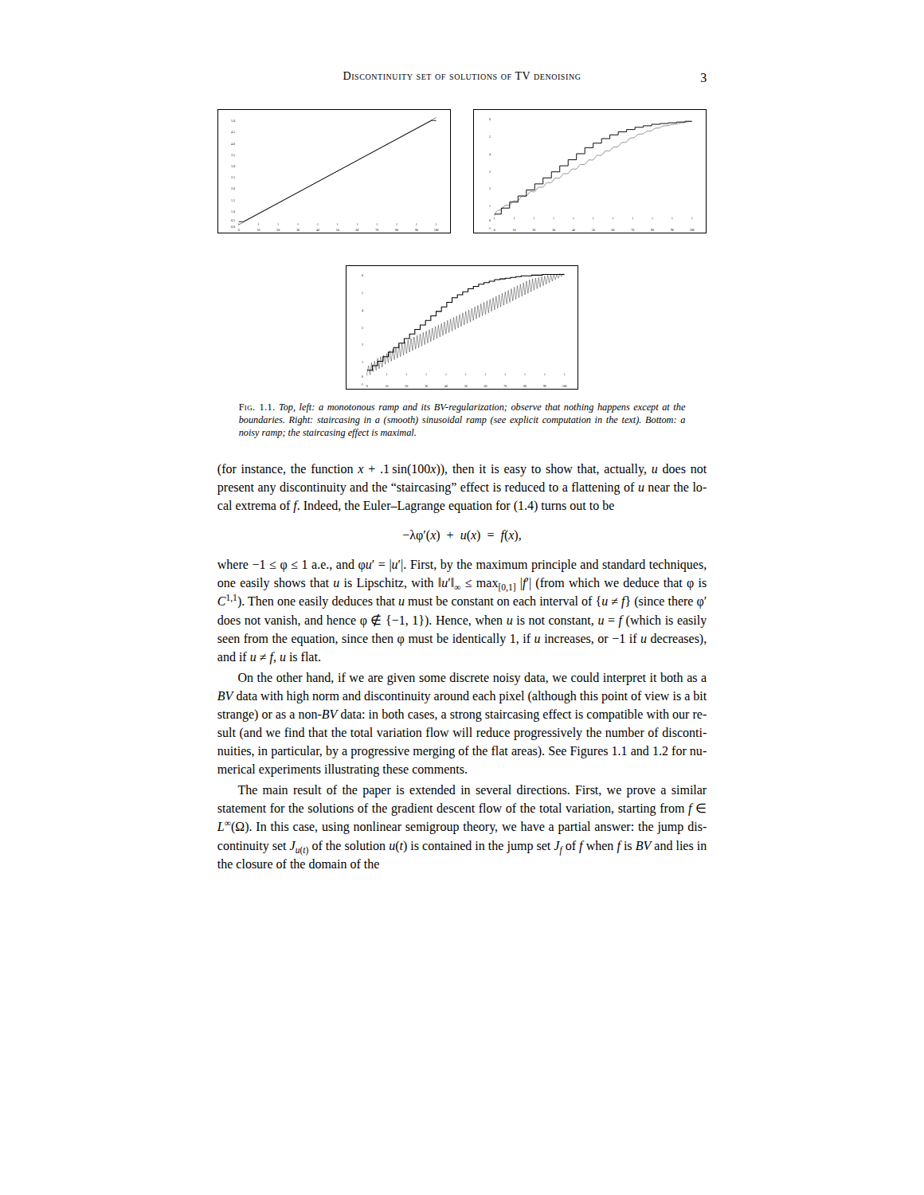Discontinuity set of solutions of TV denoising 3
5.0 4.5 4.0 3.5 3.0 2.5 2.0 1.5 1.0 0.5 0.0 0 10 20 30 40 50 60 70 80 90 100
6 5 4 3 2 1 0 -1 0 10 20 30 40 50 60 70 80 90 100
6 5 4 3 2 1 0 -1 0 10 20 30 40 50 60 70 80 90 100
Fig. 1.1. Top, left: a monotonous ramp and its BV-regularization; observe that nothing happens except at the boundaries. Right: staircasing in a (smooth) sinusoidal ramp (see explicit computation in the text). Bottom: a noisy ramp; the staircasing effect is maximal.
(for instance, the function x + .1 sin(100x)), then it is easy to show that, actually, u does not present any discontinuity and the “staircasing” effect is reduced to a flattening of u near the local extrema of f. Indeed, the Euler–Lagrange equation for (1.4) turns out to be
−λφ′(x) + u(x) = f(x),
where −1 ≤ φ ≤ 1 a.e., and φu′ = |u′|. First, by the maximum principle and standard techniques, one easily shows that u is Lipschitz, with ‖u′‖∞ ≤ max[0,1] |f′| (from which we deduce that φ is C1,1). Then one easily deduces that u must be constant on each interval of {u ≠ f} (since there φ′ does not vanish, and hence φ ∉ {−1, 1}). Hence, when u is not constant, u = f (which is easily seen from the equation, since then φ must be identically 1, if u increases, or −1 if u decreases), and if u ≠ f, u is flat.
On the other hand, if we are given some discrete noisy data, we could interpret it both as a BV data with high norm and discontinuity around each pixel (although this point of view is a bit strange) or as a non-BV data: in both cases, a strong staircasing effect is compatible with our result (and we find that the total variation flow will reduce progressively the number of discontinuities, in particular, by a progressive merging of the flat areas). See Figures 1.1 and 1.2 for numerical experiments illustrating these comments.
The main result of the paper is extended in several directions. First, we prove a similar statement for the solutions of the gradient descent flow of the total variation, starting from f ∈ L∞(Ω). In this case, using nonlinear semigroup theory, we have a partial answer: the jump discontinuity set Ju(t) of the solution u(t) is contained in the jump set Jf of f when f is BV and lies in the closure of the domain of the